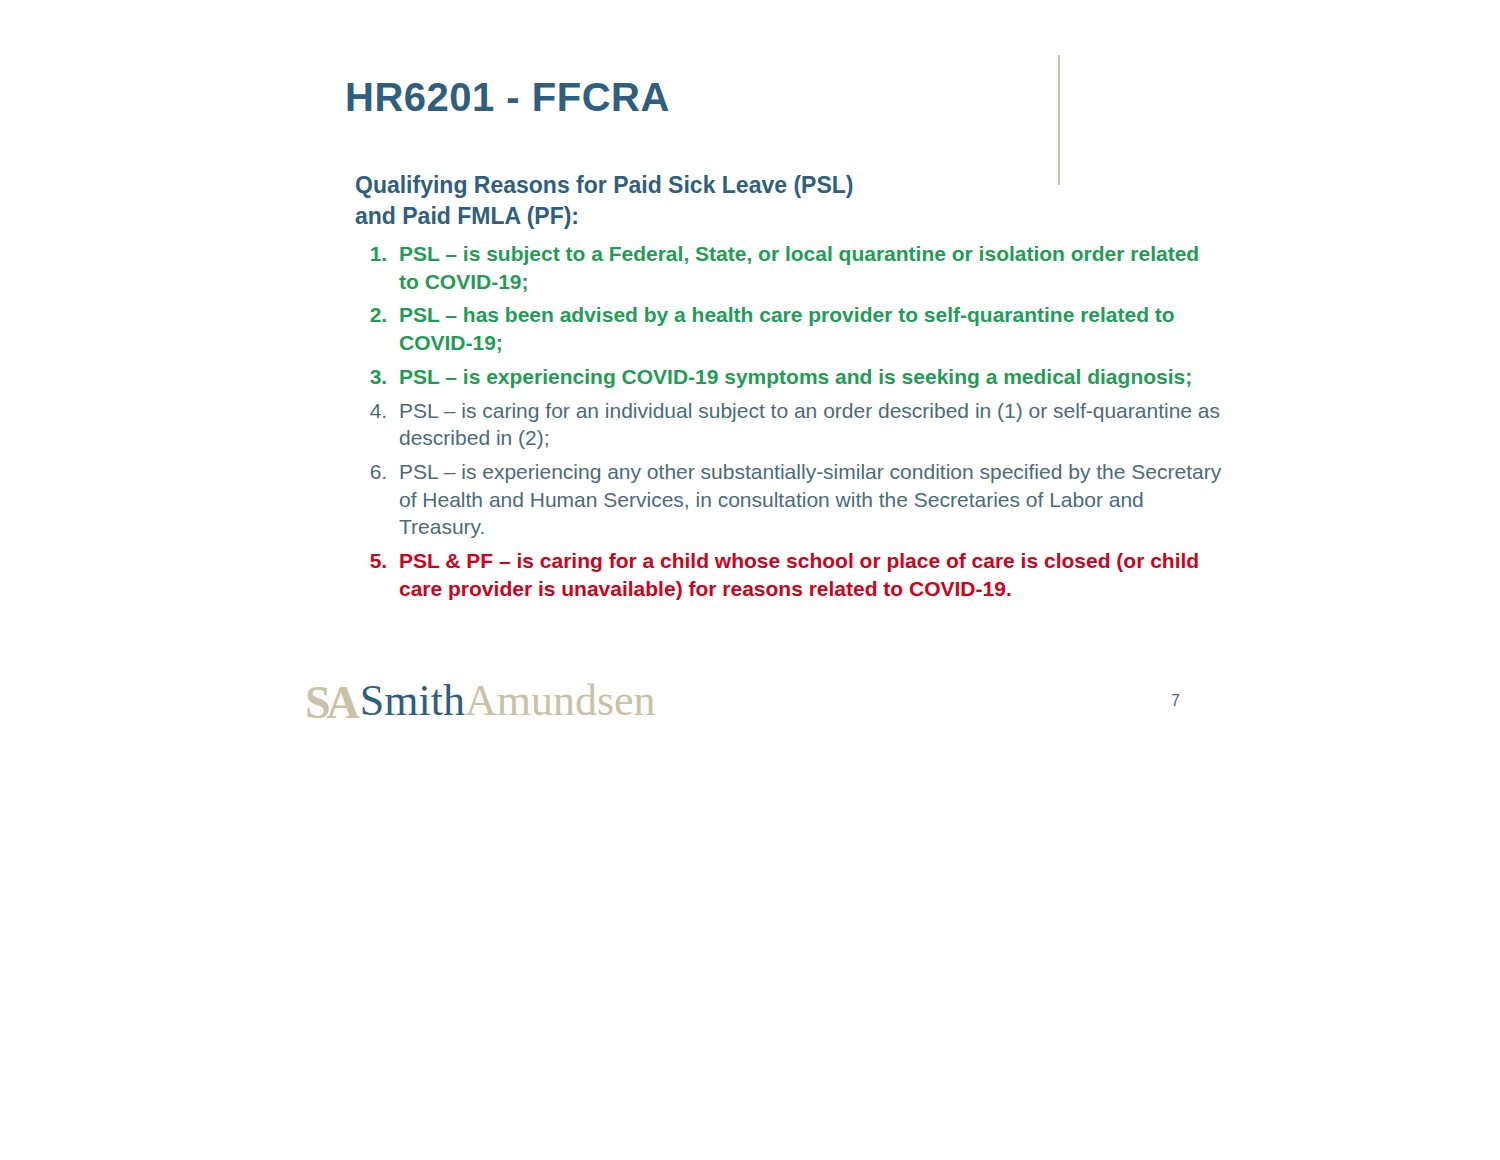HR6201 - FFCRA
Qualifying Reasons for Paid Sick Leave (PSL)
and Paid FMLA (PF):
PSL – is subject to a Federal, State, or local quarantine or isolation order related to COVID-19;
PSL – has been advised by a health care provider to self-quarantine related to COVID-19;
PSL – is experiencing COVID-19 symptoms and is seeking a medical diagnosis;
PSL – is caring for an individual subject to an order described in (1) or self-quarantine as described in (2);
PSL – is experiencing any other substantially-similar condition specified by the Secretary of Health and Human Services, in consultation with the Secretaries of Labor and Treasury.
PSL & PF – is caring for a child whose school or place of care is closed (or child care provider is unavailable) for reasons related to COVID-19.
SA
Smith Amundsen
7